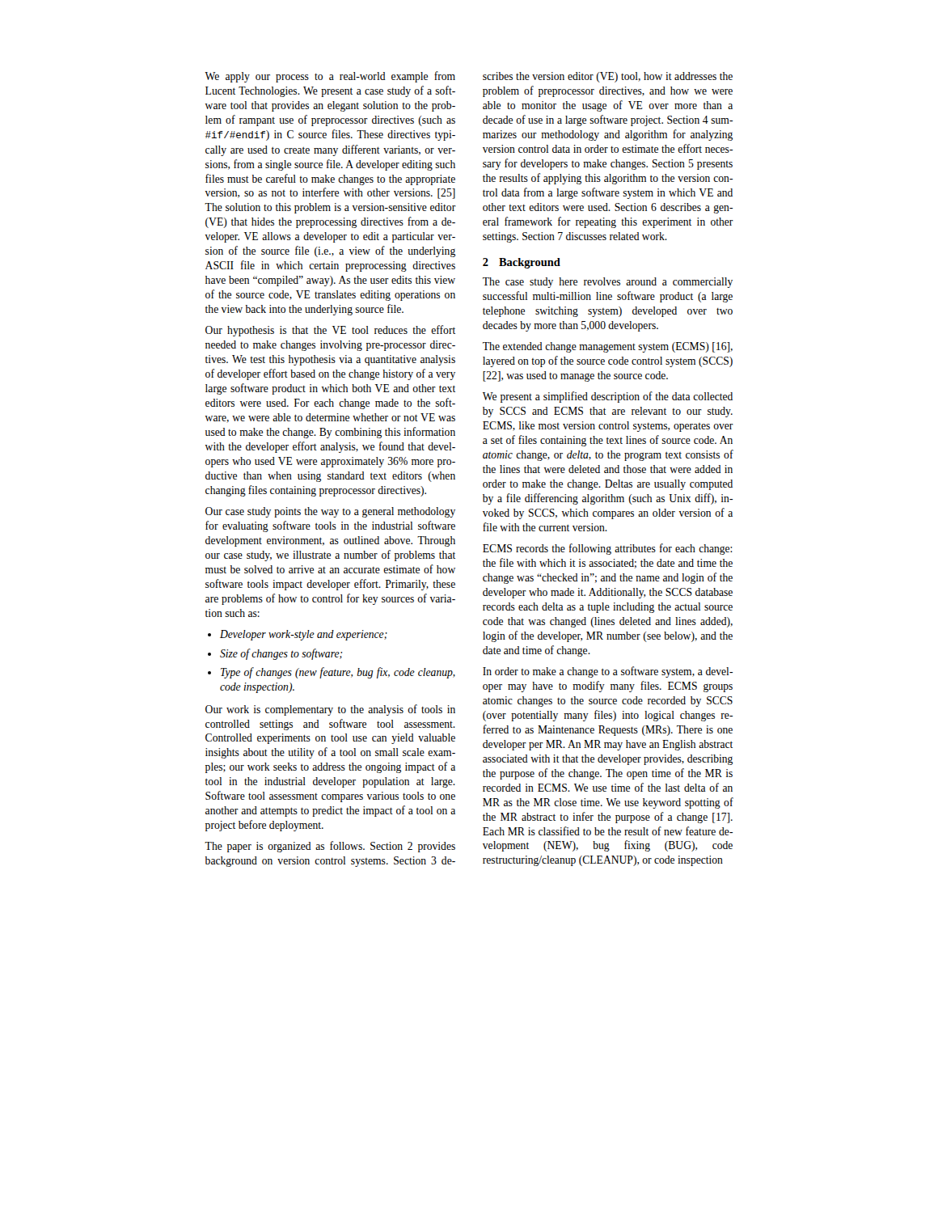We apply our process to a real-world example from Lucent Technologies. We present a case study of a software tool that provides an elegant solution to the problem of rampant use of preprocessor directives (such as #if/#endif) in C source files. These directives typically are used to create many different variants, or versions, from a single source file. A developer editing such files must be careful to make changes to the appropriate version, so as not to interfere with other versions. [25] The solution to this problem is a version-sensitive editor (VE) that hides the preprocessing directives from a developer. VE allows a developer to edit a particular version of the source file (i.e., a view of the underlying ASCII file in which certain preprocessing directives have been “compiled” away). As the user edits this view of the source code, VE translates editing operations on the view back into the underlying source file.
Our hypothesis is that the VE tool reduces the effort needed to make changes involving pre-processor directives. We test this hypothesis via a quantitative analysis of developer effort based on the change history of a very large software product in which both VE and other text editors were used. For each change made to the software, we were able to determine whether or not VE was used to make the change. By combining this information with the developer effort analysis, we found that developers who used VE were approximately 36% more productive than when using standard text editors (when changing files containing preprocessor directives).
Our case study points the way to a general methodology for evaluating software tools in the industrial software development environment, as outlined above. Through our case study, we illustrate a number of problems that must be solved to arrive at an accurate estimate of how software tools impact developer effort. Primarily, these are problems of how to control for key sources of variation such as:
Developer work-style and experience;
Size of changes to software;
Type of changes (new feature, bug fix, code cleanup, code inspection).
Our work is complementary to the analysis of tools in controlled settings and software tool assessment. Controlled experiments on tool use can yield valuable insights about the utility of a tool on small scale examples; our work seeks to address the ongoing impact of a tool in the industrial developer population at large. Software tool assessment compares various tools to one another and attempts to predict the impact of a tool on a project before deployment.
The paper is organized as follows. Section 2 provides background on version control systems. Section 3 describes the version editor (VE) tool, how it addresses the problem of preprocessor directives, and how we were able to monitor the usage of VE over more than a decade of use in a large software project. Section 4 summarizes our methodology and algorithm for analyzing version control data in order to estimate the effort necessary for developers to make changes. Section 5 presents the results of applying this algorithm to the version control data from a large software system in which VE and other text editors were used. Section 6 describes a general framework for repeating this experiment in other settings. Section 7 discusses related work.
2 Background
The case study here revolves around a commercially successful multi-million line software product (a large telephone switching system) developed over two decades by more than 5,000 developers.
The extended change management system (ECMS) [16], layered on top of the source code control system (SCCS) [22], was used to manage the source code.
We present a simplified description of the data collected by SCCS and ECMS that are relevant to our study. ECMS, like most version control systems, operates over a set of files containing the text lines of source code. An atomic change, or delta, to the program text consists of the lines that were deleted and those that were added in order to make the change. Deltas are usually computed by a file differencing algorithm (such as Unix diff), invoked by SCCS, which compares an older version of a file with the current version.
ECMS records the following attributes for each change: the file with which it is associated; the date and time the change was “checked in”; and the name and login of the developer who made it. Additionally, the SCCS database records each delta as a tuple including the actual source code that was changed (lines deleted and lines added), login of the developer, MR number (see below), and the date and time of change.
In order to make a change to a software system, a developer may have to modify many files. ECMS groups atomic changes to the source code recorded by SCCS (over potentially many files) into logical changes referred to as Maintenance Requests (MRs). There is one developer per MR. An MR may have an English abstract associated with it that the developer provides, describing the purpose of the change. The open time of the MR is recorded in ECMS. We use time of the last delta of an MR as the MR close time. We use keyword spotting of the MR abstract to infer the purpose of a change [17]. Each MR is classified to be the result of new feature development (NEW), bug fixing (BUG), code restructuring/cleanup (CLEANUP), or code inspection